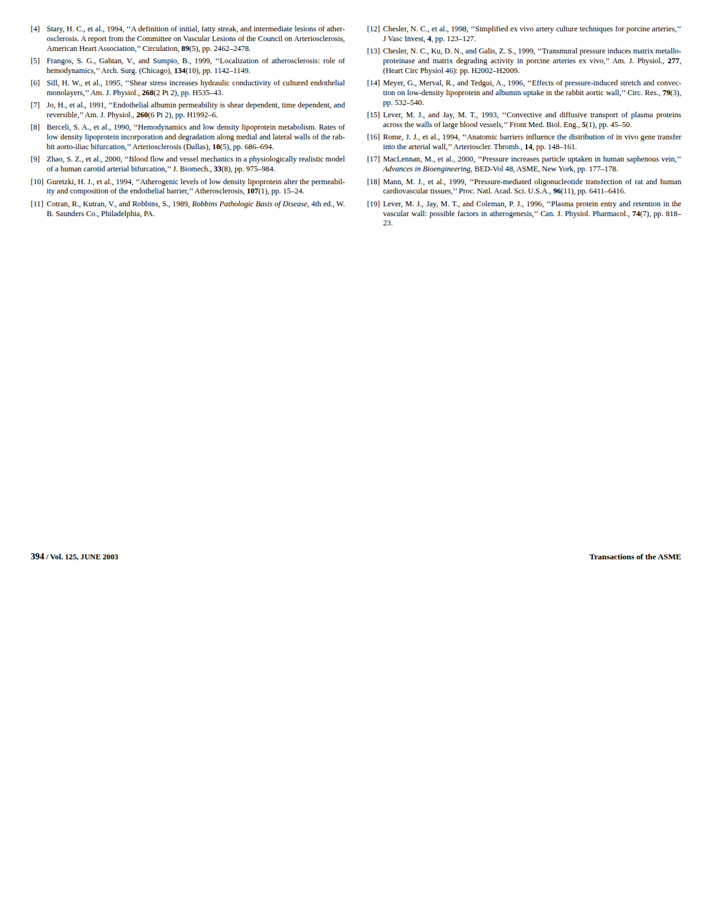[4] Stary, H. C., et al., 1994, ‘‘A definition of initial, fatty streak, and intermediate lesions of atherosclerosis. A report from the Committee on Vascular Lesions of the Council on Arteriosclerosis, American Heart Association,’’ Circulation, 89(5), pp. 2462–2478.
[5] Frangos, S. G., Gahtan, V., and Sumpio, B., 1999, ‘‘Localization of atherosclerosis: role of hemodynamics,’’ Arch. Surg. (Chicago), 134(10), pp. 1142–1149.
[6] Sill, H. W., et al., 1995, ‘‘Shear stress increases hydraulic conductivity of cultured endothelial monolayers,’’ Am. J. Physiol., 268(2 Pt 2), pp. H535–43.
[7] Jo, H., et al., 1991, ‘‘Endothelial albumin permeability is shear dependent, time dependent, and reversible,’’ Am. J. Physiol., 260(6 Pt 2), pp. H1992–6.
[8] Berceli, S. A., et al., 1990, ‘‘Hemodynamics and low density lipoprotein metabolism. Rates of low density lipoprotein incorporation and degradation along medial and lateral walls of the rabbit aorto-iliac bifurcation,’’ Arteriosclerosis (Dallas), 10(5), pp. 686–694.
[9] Zhao, S. Z., et al., 2000, ‘‘Blood flow and vessel mechanics in a physiologically realistic model of a human carotid arterial bifurcation,’’ J. Biomech., 33(8), pp. 975–984.
[10] Guretzki, H. J., et al., 1994, ‘‘Atherogenic levels of low density lipoprotein alter the permeability and composition of the endothelial barrier,’’ Atherosclerosis, 107(1), pp. 15–24.
[11] Cotran, R., Kutran, V., and Robbins, S., 1989, Robbins Pathologic Basis of Disease, 4th ed., W. B. Saunders Co., Philadelphia, PA.
[12] Chesler, N. C., et al., 1998, ‘‘Simplified ex vivo artery culture techniques for porcine arteries,’’ J Vasc Invest, 4, pp. 123–127.
[13] Chesler, N. C., Ku, D. N., and Galis, Z. S., 1999, ‘‘Transmural pressure induces matrix metalloproteinase and matrix degrading activity in porcine arteries ex vivo,’’ Am. J. Physiol., 277, (Heart Circ Physiol 46): pp. H2002–H2009.
[14] Meyer, G., Merval, R., and Tedgui, A., 1996, ‘‘Effects of pressure-induced stretch and convection on low-density lipoprotein and albumin uptake in the rabbit aortic wall,’’ Circ. Res., 79(3), pp. 532–540.
[15] Lever, M. J., and Jay, M. T., 1993, ‘‘Convective and diffusive transport of plasma proteins across the walls of large blood vessels,’’ Front Med. Biol. Eng., 5(1), pp. 45–50.
[16] Rome, J. J., et al., 1994, ‘‘Anatomic barriers influence the distribution of in vivo gene transfer into the arterial wall,’’ Arterioscler. Thromb., 14, pp. 148–161.
[17] MacLennan, M., et al., 2000, ‘‘Pressure increases particle uptaken in human saphenous vein,’’ Advances in Bioengineering, BED-Vol 48, ASME, New York, pp. 177–178.
[18] Mann, M. J., et al., 1999, ‘‘Pressure-mediated oligonucleotide transfection of rat and human cardiovascular tissues,’’ Proc. Natl. Acad. Sci. U.S.A., 96(11), pp. 6411–6416.
[19] Lever, M. J., Jay, M. T., and Coleman, P. J., 1996, ‘‘Plasma protein entry and retention in the vascular wall: possible factors in atherogenesis,’’ Can. J. Physiol. Pharmacol., 74(7), pp. 818–23.
394 / Vol. 125, JUNE 2003
Transactions of the ASME